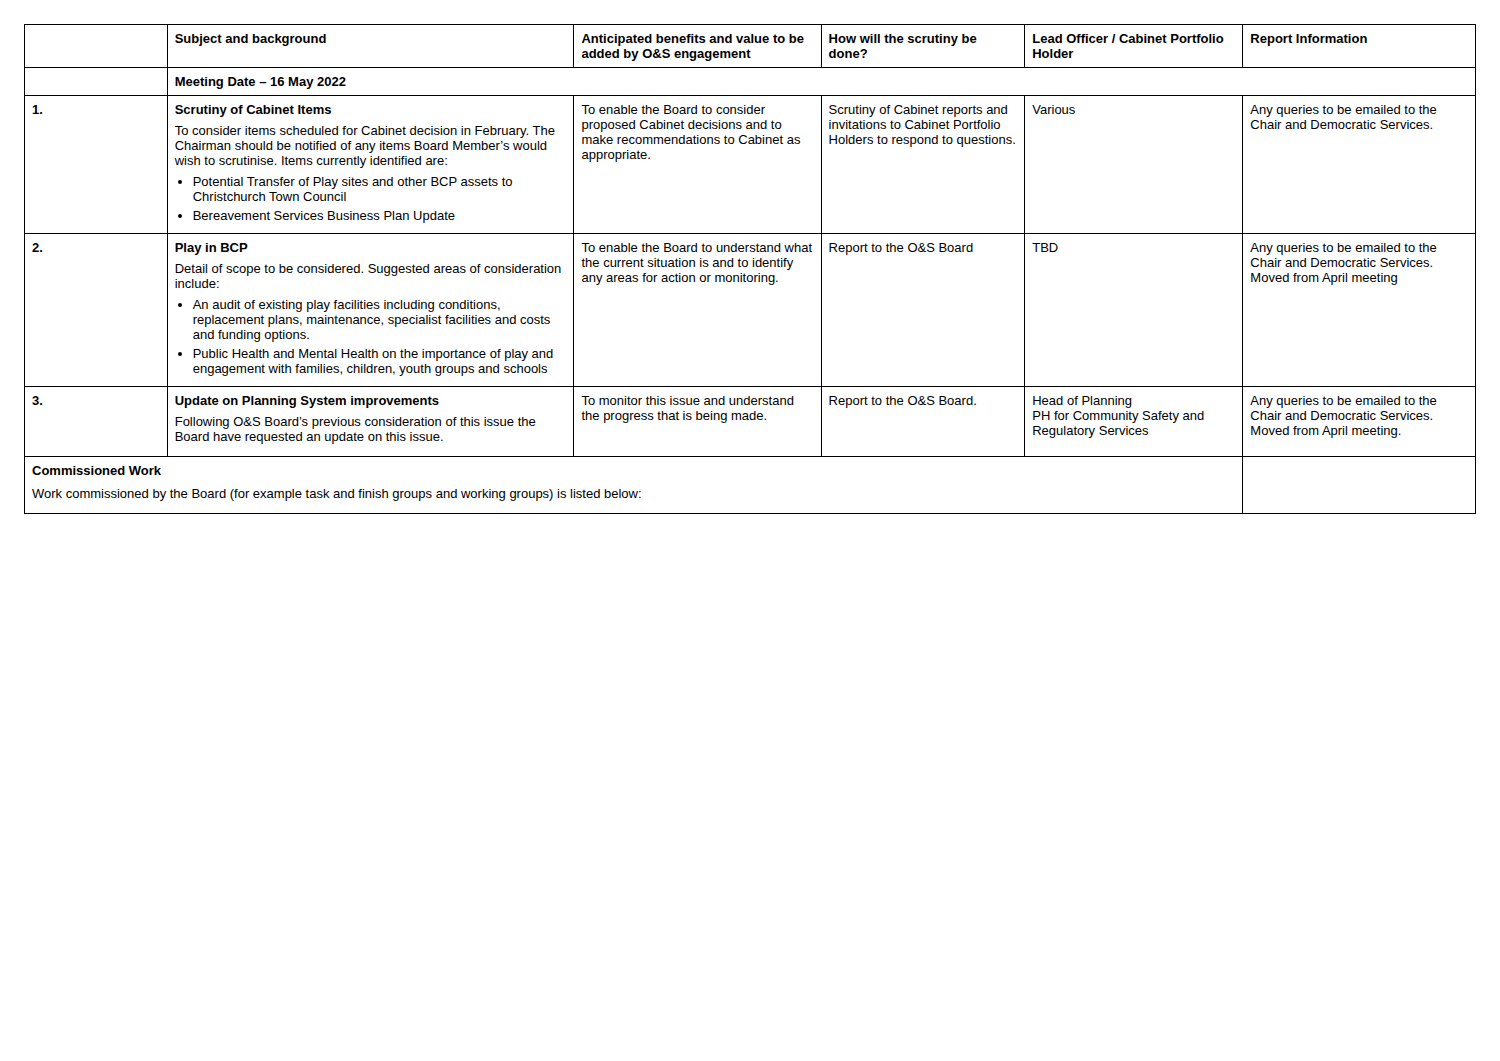| | Subject and background | Anticipated benefits and value to be added by O&S engagement | How will the scrutiny be done? | Lead Officer / Cabinet Portfolio Holder | Report Information |
| --- | --- | --- | --- | --- | --- |
| | Meeting Date – 16 May 2022 |
| 1. | Scrutiny of Cabinet Items To consider items scheduled for Cabinet decision in February. The Chairman should be notified of any items Board Member’s would wish to scrutinise. Items currently identified are: Potential Transfer of Play sites and other BCP assets to Christchurch Town Council Bereavement Services Business Plan Update | To enable the Board to consider proposed Cabinet decisions and to make recommendations to Cabinet as appropriate. | Scrutiny of Cabinet reports and invitations to Cabinet Portfolio Holders to respond to questions. | Various | Any queries to be emailed to the Chair and Democratic Services. |
| 2. | Play in BCP Detail of scope to be considered. Suggested areas of consideration include: An audit of existing play facilities including conditions, replacement plans, maintenance, specialist facilities and costs and funding options. Public Health and Mental Health on the importance of play and engagement with families, children, youth groups and schools | To enable the Board to understand what the current situation is and to identify any areas for action or monitoring. | Report to the O&S Board | TBD | Any queries to be emailed to the Chair and Democratic Services. Moved from April meeting |
| 3. | Update on Planning System improvements Following O&S Board’s previous consideration of this issue the Board have requested an update on this issue. | To monitor this issue and understand the progress that is being made. | Report to the O&S Board. | Head of Planning PH for Community Safety and Regulatory Services | Any queries to be emailed to the Chair and Democratic Services. Moved from April meeting. |
| Commissioned Work Work commissioned by the Board (for example task and finish groups and working groups) is listed below: | |